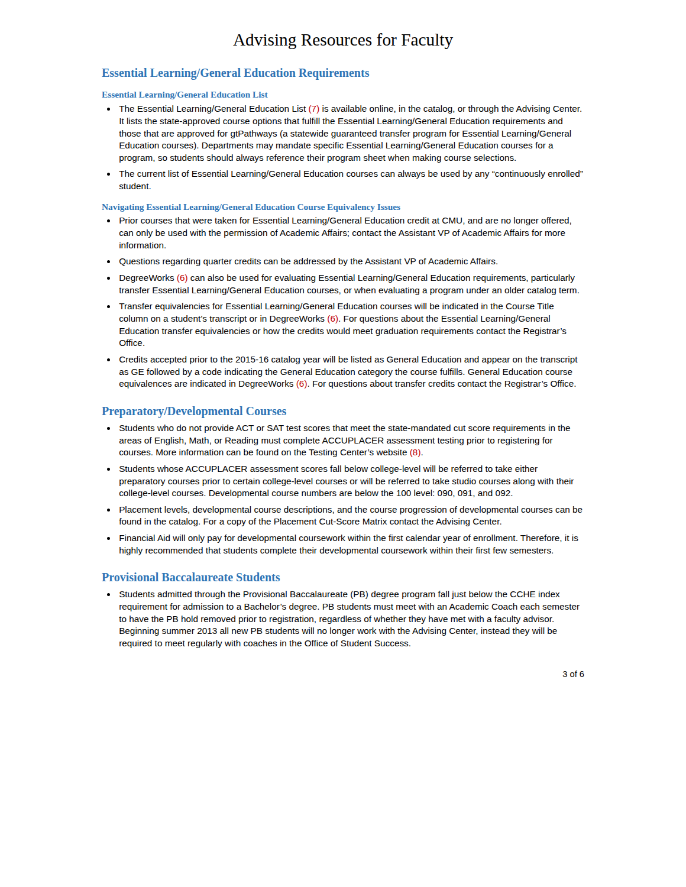Advising Resources for Faculty
Essential Learning/General Education Requirements
Essential Learning/General Education List
The Essential Learning/General Education List (7) is available online, in the catalog, or through the Advising Center. It lists the state‑approved course options that fulfill the Essential Learning/General Education requirements and those that are approved for gtPathways (a statewide guaranteed transfer program for Essential Learning/General Education courses). Departments may mandate specific Essential Learning/General Education courses for a program, so students should always reference their program sheet when making course selections.
The current list of Essential Learning/General Education courses can always be used by any “continuously enrolled” student.
Navigating Essential Learning/General Education Course Equivalency Issues
Prior courses that were taken for Essential Learning/General Education credit at CMU, and are no longer offered, can only be used with the permission of Academic Affairs; contact the Assistant VP of Academic Affairs for more information.
Questions regarding quarter credits can be addressed by the Assistant VP of Academic Affairs.
DegreeWorks (6) can also be used for evaluating Essential Learning/General Education requirements, particularly transfer Essential Learning/General Education courses, or when evaluating a program under an older catalog term.
Transfer equivalencies for Essential Learning/General Education courses will be indicated in the Course Title column on a student’s transcript or in DegreeWorks (6). For questions about the Essential Learning/General Education transfer equivalencies or how the credits would meet graduation requirements contact the Registrar’s Office.
Credits accepted prior to the 2015‑16 catalog year will be listed as General Education and appear on the transcript as GE followed by a code indicating the General Education category the course fulfills. General Education course equivalences are indicated in DegreeWorks (6). For questions about transfer credits contact the Registrar’s Office.
Preparatory/Developmental Courses
Students who do not provide ACT or SAT test scores that meet the state‑mandated cut score requirements in the areas of English, Math, or Reading must complete ACCUPLACER assessment testing prior to registering for courses. More information can be found on the Testing Center’s website (8).
Students whose ACCUPLACER assessment scores fall below college‑level will be referred to take either preparatory courses prior to certain college‑level courses or will be referred to take studio courses along with their college‑level courses. Developmental course numbers are below the 100 level: 090, 091, and 092.
Placement levels, developmental course descriptions, and the course progression of developmental courses can be found in the catalog. For a copy of the Placement Cut‑Score Matrix contact the Advising Center.
Financial Aid will only pay for developmental coursework within the first calendar year of enrollment. Therefore, it is highly recommended that students complete their developmental coursework within their first few semesters.
Provisional Baccalaureate Students
Students admitted through the Provisional Baccalaureate (PB) degree program fall just below the CCHE index requirement for admission to a Bachelor’s degree. PB students must meet with an Academic Coach each semester to have the PB hold removed prior to registration, regardless of whether they have met with a faculty advisor. Beginning summer 2013 all new PB students will no longer work with the Advising Center, instead they will be required to meet regularly with coaches in the Office of Student Success.
3 of 6